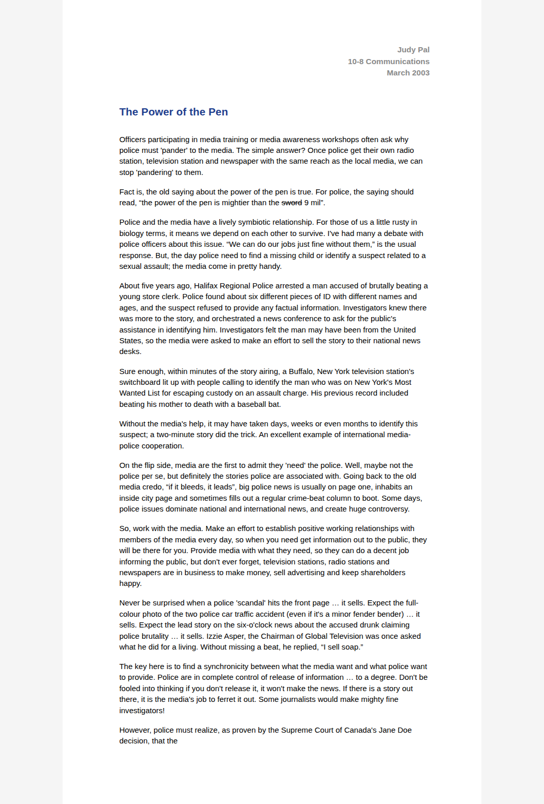Judy Pal
10-8 Communications
March 2003
The Power of the Pen
Officers participating in media training or media awareness workshops often ask why police must 'pander' to the media. The simple answer? Once police get their own radio station, television station and newspaper with the same reach as the local media, we can stop 'pandering' to them.
Fact is, the old saying about the power of the pen is true. For police, the saying should read, “the power of the pen is mightier than the sword 9 mil”.
Police and the media have a lively symbiotic relationship. For those of us a little rusty in biology terms, it means we depend on each other to survive. I've had many a debate with police officers about this issue. “We can do our jobs just fine without them,” is the usual response. But, the day police need to find a missing child or identify a suspect related to a sexual assault; the media come in pretty handy.
About five years ago, Halifax Regional Police arrested a man accused of brutally beating a young store clerk. Police found about six different pieces of ID with different names and ages, and the suspect refused to provide any factual information. Investigators knew there was more to the story, and orchestrated a news conference to ask for the public's assistance in identifying him. Investigators felt the man may have been from the United States, so the media were asked to make an effort to sell the story to their national news desks.
Sure enough, within minutes of the story airing, a Buffalo, New York television station's switchboard lit up with people calling to identify the man who was on New York's Most Wanted List for escaping custody on an assault charge. His previous record included beating his mother to death with a baseball bat.
Without the media's help, it may have taken days, weeks or even months to identify this suspect; a two-minute story did the trick. An excellent example of international media-police cooperation.
On the flip side, media are the first to admit they 'need' the police. Well, maybe not the police per se, but definitely the stories police are associated with. Going back to the old media credo, “if it bleeds, it leads”, big police news is usually on page one, inhabits an inside city page and sometimes fills out a regular crime-beat column to boot. Some days, police issues dominate national and international news, and create huge controversy.
So, work with the media. Make an effort to establish positive working relationships with members of the media every day, so when you need get information out to the public, they will be there for you. Provide media with what they need, so they can do a decent job informing the public, but don't ever forget, television stations, radio stations and newspapers are in business to make money, sell advertising and keep shareholders happy.
Never be surprised when a police 'scandal' hits the front page … it sells. Expect the full-colour photo of the two police car traffic accident (even if it's a minor fender bender) … it sells. Expect the lead story on the six-o'clock news about the accused drunk claiming police brutality … it sells. Izzie Asper, the Chairman of Global Television was once asked what he did for a living. Without missing a beat, he replied, “I sell soap.”
The key here is to find a synchronicity between what the media want and what police want to provide. Police are in complete control of release of information … to a degree. Don't be fooled into thinking if you don't release it, it won't make the news. If there is a story out there, it is the media's job to ferret it out. Some journalists would make mighty fine investigators!
However, police must realize, as proven by the Supreme Court of Canada's Jane Doe decision, that the